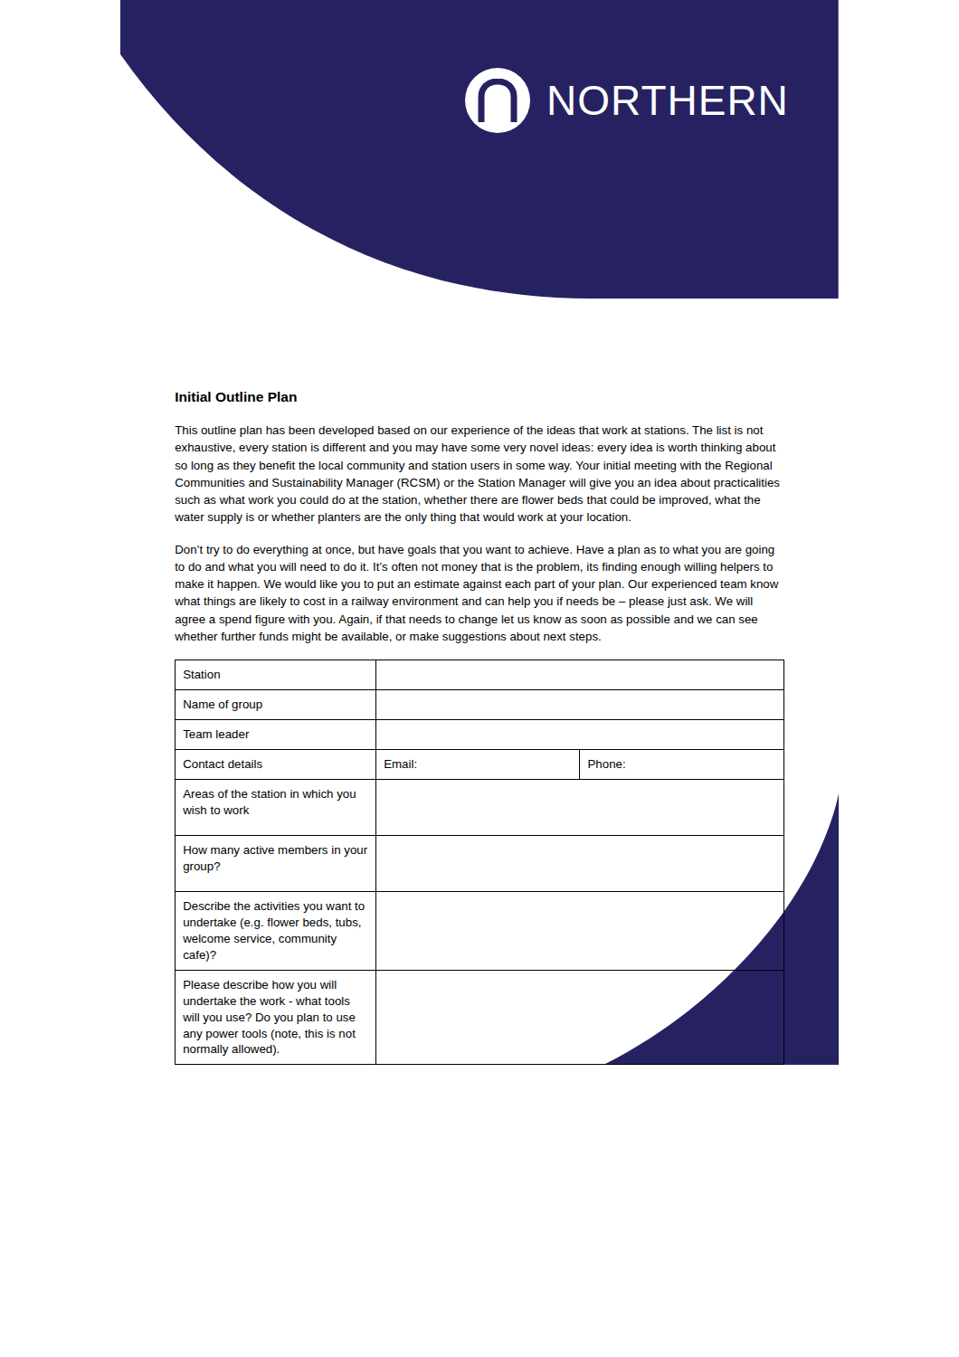NORTHERN
Initial Outline Plan
This outline plan has been developed based on our experience of the ideas that work at stations. The list is not exhaustive, every station is different and you may have some very novel ideas: every idea is worth thinking about so long as they benefit the local community and station users in some way. Your initial meeting with the Regional Communities and Sustainability Manager (RCSM) or the Station Manager will give you an idea about practicalities such as what work you could do at the station, whether there are flower beds that could be improved, what the water supply is or whether planters are the only thing that would work at your location.
Don’t try to do everything at once, but have goals that you want to achieve. Have a plan as to what you are going to do and what you will need to do it. It’s often not money that is the problem, its finding enough willing helpers to make it happen. We would like you to put an estimate against each part of your plan. Our experienced team know what things are likely to cost in a railway environment and can help you if needs be – please just ask. We will agree a spend figure with you. Again, if that needs to change let us know as soon as possible and we can see whether further funds might be available, or make suggestions about next steps.
| Station | |
| Name of group | |
| Team leader | |
| Contact details | Email: | Phone: |
| Areas of the station in which you wish to work | |
| How many active members in your group? | |
| Describe the activities you want to undertake (e.g. flower beds, tubs, welcome service, community cafe)? | |
| Please describe how you will undertake the work - what tools will you use? Do you plan to use any power tools (note, this is not normally allowed). | |